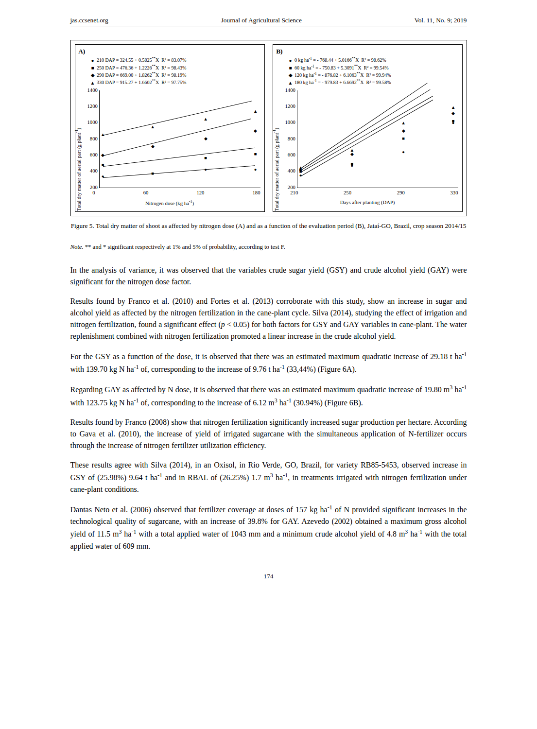jas.ccsenet.org Journal of Agricultural Science Vol. 11, No. 9; 2019
A)
● 210 DAP = 324.55 + 0.5825**X R² = 83.07%
■ 250 DAP = 476.36 + 1.2226**X R² = 98.43%
◆ 290 DAP = 669.00 + 1.8262**X R² = 98.19%
▲ 330 DAP = 915.27 + 1.6602**X R² = 97.75%
Total dry matter of aerial part (g plant-1)
1400 1200 1000 800 600 400 200
● ● ● ●
■ ■ ■ ■
◆ ◆ ◆ ◆
▲ ▲ ▲ ▲
060120180
Nitrogen dose (kg ha-1)
B)
● 0 kg ha-1 = - 768.44 + 5.0166**X R² = 98.62%
■ 60 kg ha-1 = - 750.83 + 5.3091**X R² = 99.54%
◆ 120 kg ha-1 = - 876.82 + 6.1063**X R² = 99.94%
▲ 180 kg ha-1 = - 979.83 + 6.6692**X R² = 99.58%
Total dry matter of aerial part (g plant-1)
1400 1200 1000 800 600 400 200
● ● ● ●
■ ■ ■ ■
◆ ◆ ◆ ◆
▲ ▲ ▲ ▲
210250290330
Days after planting (DAP)
Figure 5. Total dry matter of shoot as affected by nitrogen dose (A) and as a function of the evaluation period (B), Jataí-GO, Brazil, crop season 2014/15
Note. ** and * significant respectively at 1% and 5% of probability, according to test F.
In the analysis of variance, it was observed that the variables crude sugar yield (GSY) and crude alcohol yield (GAY) were significant for the nitrogen dose factor.
Results found by Franco et al. (2010) and Fortes et al. (2013) corroborate with this study, show an increase in sugar and alcohol yield as affected by the nitrogen fertilization in the cane-plant cycle. Silva (2014), studying the effect of irrigation and nitrogen fertilization, found a significant effect (p < 0.05) for both factors for GSY and GAY variables in cane-plant. The water replenishment combined with nitrogen fertilization promoted a linear increase in the crude alcohol yield.
For the GSY as a function of the dose, it is observed that there was an estimated maximum quadratic increase of 29.18 t ha-1 with 139.70 kg N ha-1 of, corresponding to the increase of 9.76 t ha-1 (33,44%) (Figure 6A).
Regarding GAY as affected by N dose, it is observed that there was an estimated maximum quadratic increase of 19.80 m3 ha-1 with 123.75 kg N ha-1 of, corresponding to the increase of 6.12 m3 ha-1 (30.94%) (Figure 6B).
Results found by Franco (2008) show that nitrogen fertilization significantly increased sugar production per hectare. According to Gava et al. (2010), the increase of yield of irrigated sugarcane with the simultaneous application of N-fertilizer occurs through the increase of nitrogen fertilizer utilization efficiency.
These results agree with Silva (2014), in an Oxisol, in Rio Verde, GO, Brazil, for variety RB85-5453, observed increase in GSY of (25.98%) 9.64 t ha-1 and in RBAL of (26.25%) 1.7 m3 ha-1, in treatments irrigated with nitrogen fertilization under cane-plant conditions.
Dantas Neto et al. (2006) observed that fertilizer coverage at doses of 157 kg ha-1 of N provided significant increases in the technological quality of sugarcane, with an increase of 39.8% for GAY. Azevedo (2002) obtained a maximum gross alcohol yield of 11.5 m3 ha-1 with a total applied water of 1043 mm and a minimum crude alcohol yield of 4.8 m3 ha-1 with the total applied water of 609 mm.
174